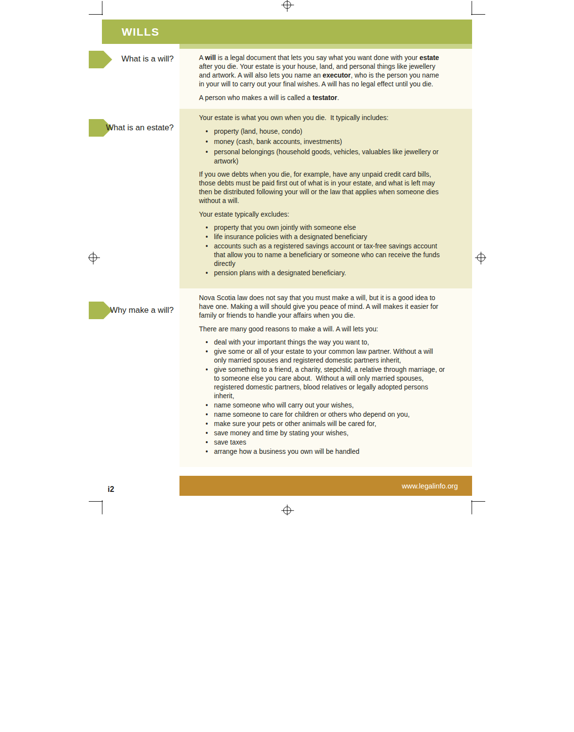WILLS
What is a will?
What is an estate?
Why make a will?
A will is a legal document that lets you say what you want done with your estate after you die. Your estate is your house, land, and personal things like jewellery and artwork. A will also lets you name an executor, who is the person you name in your will to carry out your final wishes. A will has no legal effect until you die.
A person who makes a will is called a testator.
Your estate is what you own when you die. It typically includes:
property (land, house, condo)
money (cash, bank accounts, investments)
personal belongings (household goods, vehicles, valuables like jewellery or artwork)
If you owe debts when you die, for example, have any unpaid credit card bills, those debts must be paid first out of what is in your estate, and what is left may then be distributed following your will or the law that applies when someone dies without a will.
Your estate typically excludes:
property that you own jointly with someone else
life insurance policies with a designated beneficiary
accounts such as a registered savings account or tax-free savings account that allow you to name a beneficiary or someone who can receive the funds directly
pension plans with a designated beneficiary.
Nova Scotia law does not say that you must make a will, but it is a good idea to have one. Making a will should give you peace of mind. A will makes it easier for family or friends to handle your affairs when you die.
There are many good reasons to make a will. A will lets you:
deal with your important things the way you want to,
give some or all of your estate to your common law partner. Without a will only married spouses and registered domestic partners inherit,
give something to a friend, a charity, stepchild, a relative through marriage, or to someone else you care about. Without a will only married spouses, registered domestic partners, blood relatives or legally adopted persons inherit,
name someone who will carry out your wishes,
name someone to care for children or others who depend on you,
make sure your pets or other animals will be cared for,
save money and time by stating your wishes,
save taxes
arrange how a business you own will be handled
www.legalinfo.org
i2